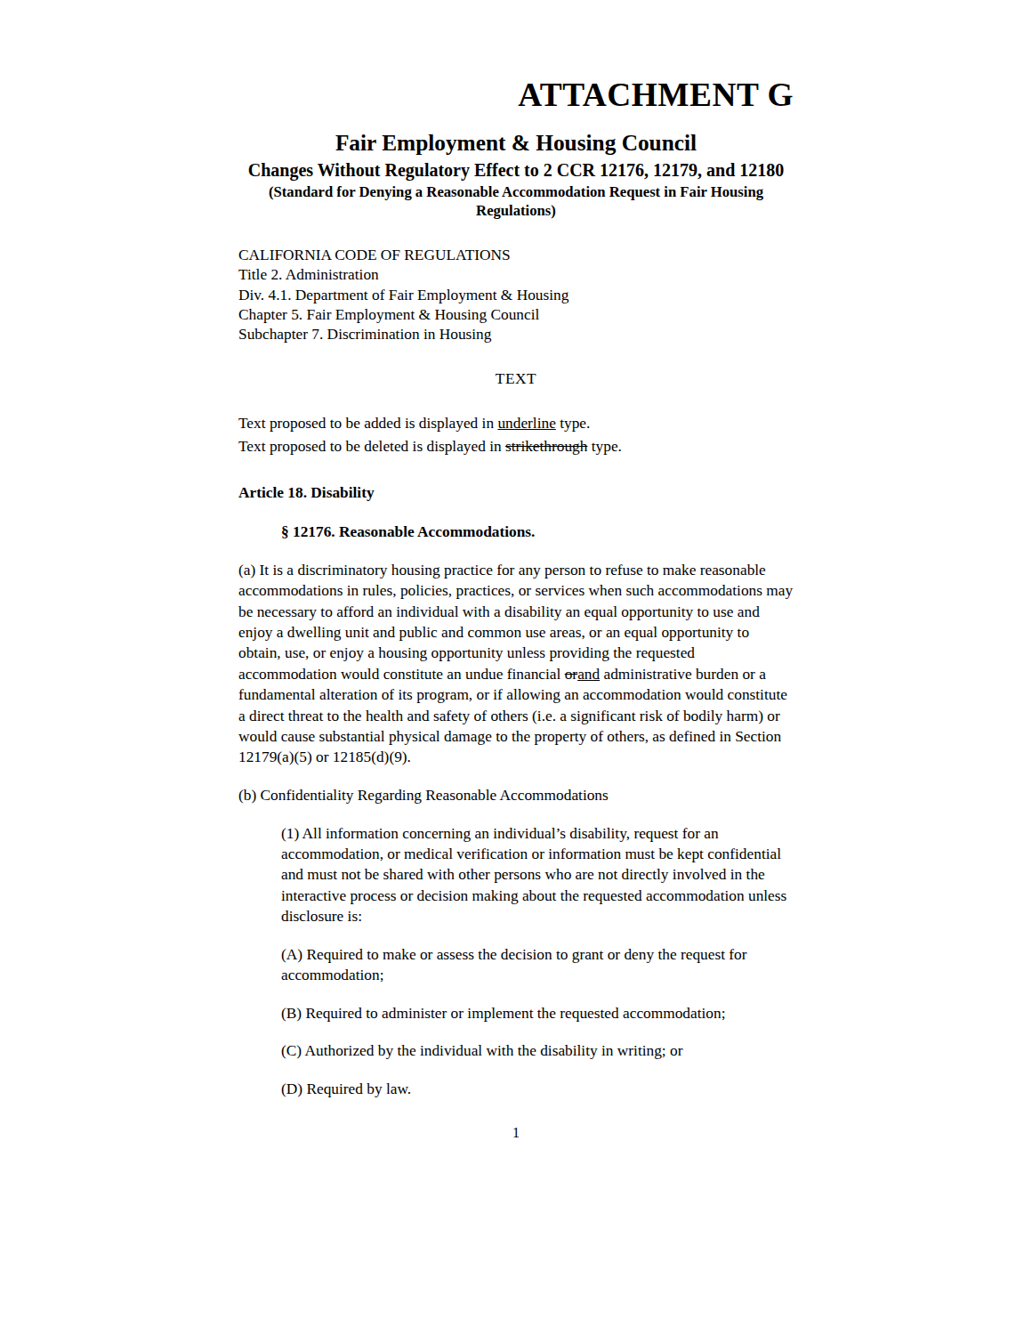ATTACHMENT G
Fair Employment & Housing Council
Changes Without Regulatory Effect to 2 CCR 12176, 12179, and 12180
(Standard for Denying a Reasonable Accommodation Request in Fair Housing Regulations)
CALIFORNIA CODE OF REGULATIONS
Title 2. Administration
Div. 4.1. Department of Fair Employment & Housing
Chapter 5. Fair Employment & Housing Council
Subchapter 7. Discrimination in Housing
TEXT
Text proposed to be added is displayed in underline type.
Text proposed to be deleted is displayed in strikethrough type.
Article 18. Disability
§ 12176. Reasonable Accommodations.
(a) It is a discriminatory housing practice for any person to refuse to make reasonable accommodations in rules, policies, practices, or services when such accommodations may be necessary to afford an individual with a disability an equal opportunity to use and enjoy a dwelling unit and public and common use areas, or an equal opportunity to obtain, use, or enjoy a housing opportunity unless providing the requested accommodation would constitute an undue financial or and administrative burden or a fundamental alteration of its program, or if allowing an accommodation would constitute a direct threat to the health and safety of others (i.e. a significant risk of bodily harm) or would cause substantial physical damage to the property of others, as defined in Section 12179(a)(5) or 12185(d)(9).
(b) Confidentiality Regarding Reasonable Accommodations
(1) All information concerning an individual’s disability, request for an accommodation, or medical verification or information must be kept confidential and must not be shared with other persons who are not directly involved in the interactive process or decision making about the requested accommodation unless disclosure is:
(A) Required to make or assess the decision to grant or deny the request for accommodation;
(B) Required to administer or implement the requested accommodation;
(C) Authorized by the individual with the disability in writing; or
(D) Required by law.
1